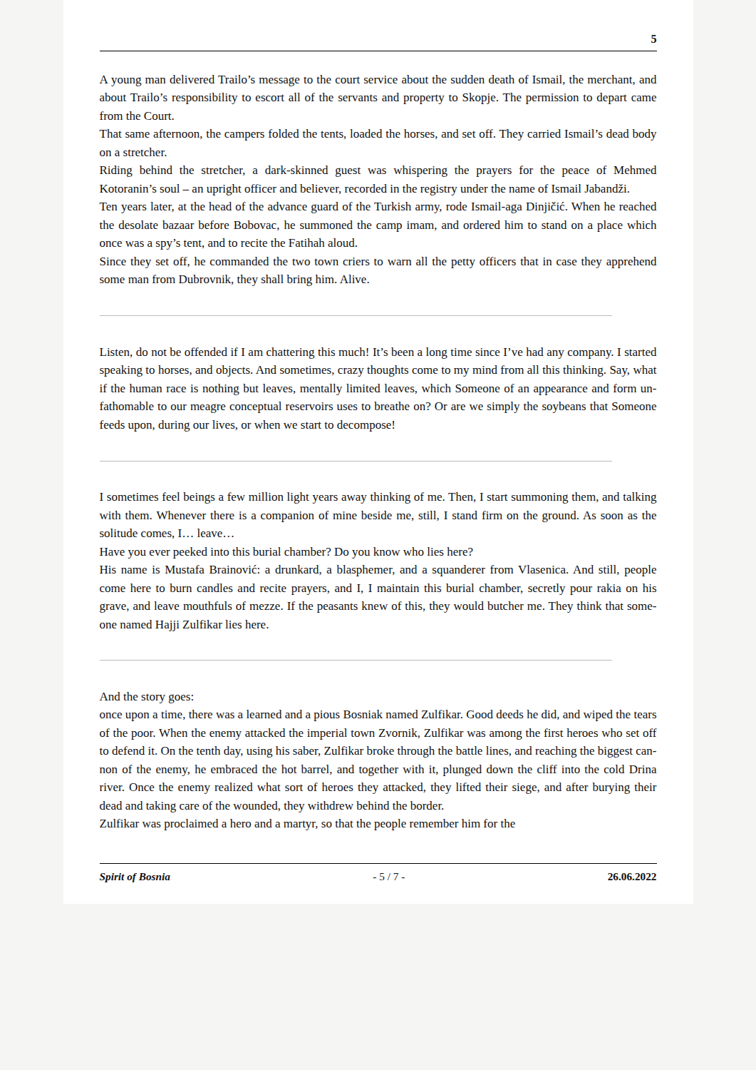5
A young man delivered Trailo’s message to the court service about the sudden death of Ismail, the merchant, and about Trailo’s responsibility to escort all of the servants and property to Skopje. The permission to depart came from the Court.
That same afternoon, the campers folded the tents, loaded the horses, and set off. They carried Ismail’s dead body on a stretcher.
Riding behind the stretcher, a dark-skinned guest was whispering the prayers for the peace of Mehmed Kotoranin’s soul – an upright officer and believer, recorded in the registry under the name of Ismail Jabandži.
Ten years later, at the head of the advance guard of the Turkish army, rode Ismail-aga Dinjičić. When he reached the desolate bazaar before Bobovac, he summoned the camp imam, and ordered him to stand on a place which once was a spy’s tent, and to recite the Fatihah aloud.
Since they set off, he commanded the two town criers to warn all the petty officers that in case they apprehend some man from Dubrovnik, they shall bring him. Alive.
Listen, do not be offended if I am chattering this much! It’s been a long time since I’ve had any company. I started speaking to horses, and objects. And sometimes, crazy thoughts come to my mind from all this thinking. Say, what if the human race is nothing but leaves, mentally limited leaves, which Someone of an appearance and form unfathomable to our meagre conceptual reservoirs uses to breathe on? Or are we simply the soybeans that Someone feeds upon, during our lives, or when we start to decompose!
I sometimes feel beings a few million light years away thinking of me. Then, I start summoning them, and talking with them. Whenever there is a companion of mine beside me, still, I stand firm on the ground. As soon as the solitude comes, I… leave…
Have you ever peeked into this burial chamber? Do you know who lies here?
His name is Mustafa Brainović: a drunkard, a blasphemer, and a squanderer from Vlasenica. And still, people come here to burn candles and recite prayers, and I, I maintain this burial chamber, secretly pour rakia on his grave, and leave mouthfuls of mezze. If the peasants knew of this, they would butcher me. They think that someone named Hajji Zulfikar lies here.
And the story goes:
once upon a time, there was a learned and a pious Bosniak named Zulfikar. Good deeds he did, and wiped the tears of the poor. When the enemy attacked the imperial town Zvornik, Zulfikar was among the first heroes who set off to defend it. On the tenth day, using his saber, Zulfikar broke through the battle lines, and reaching the biggest cannon of the enemy, he embraced the hot barrel, and together with it, plunged down the cliff into the cold Drina river. Once the enemy realized what sort of heroes they attacked, they lifted their siege, and after burying their dead and taking care of the wounded, they withdrew behind the border.
Zulfikar was proclaimed a hero and a martyr, so that the people remember him for the
Spirit of Bosnia - 5 / 7 - 26.06.2022